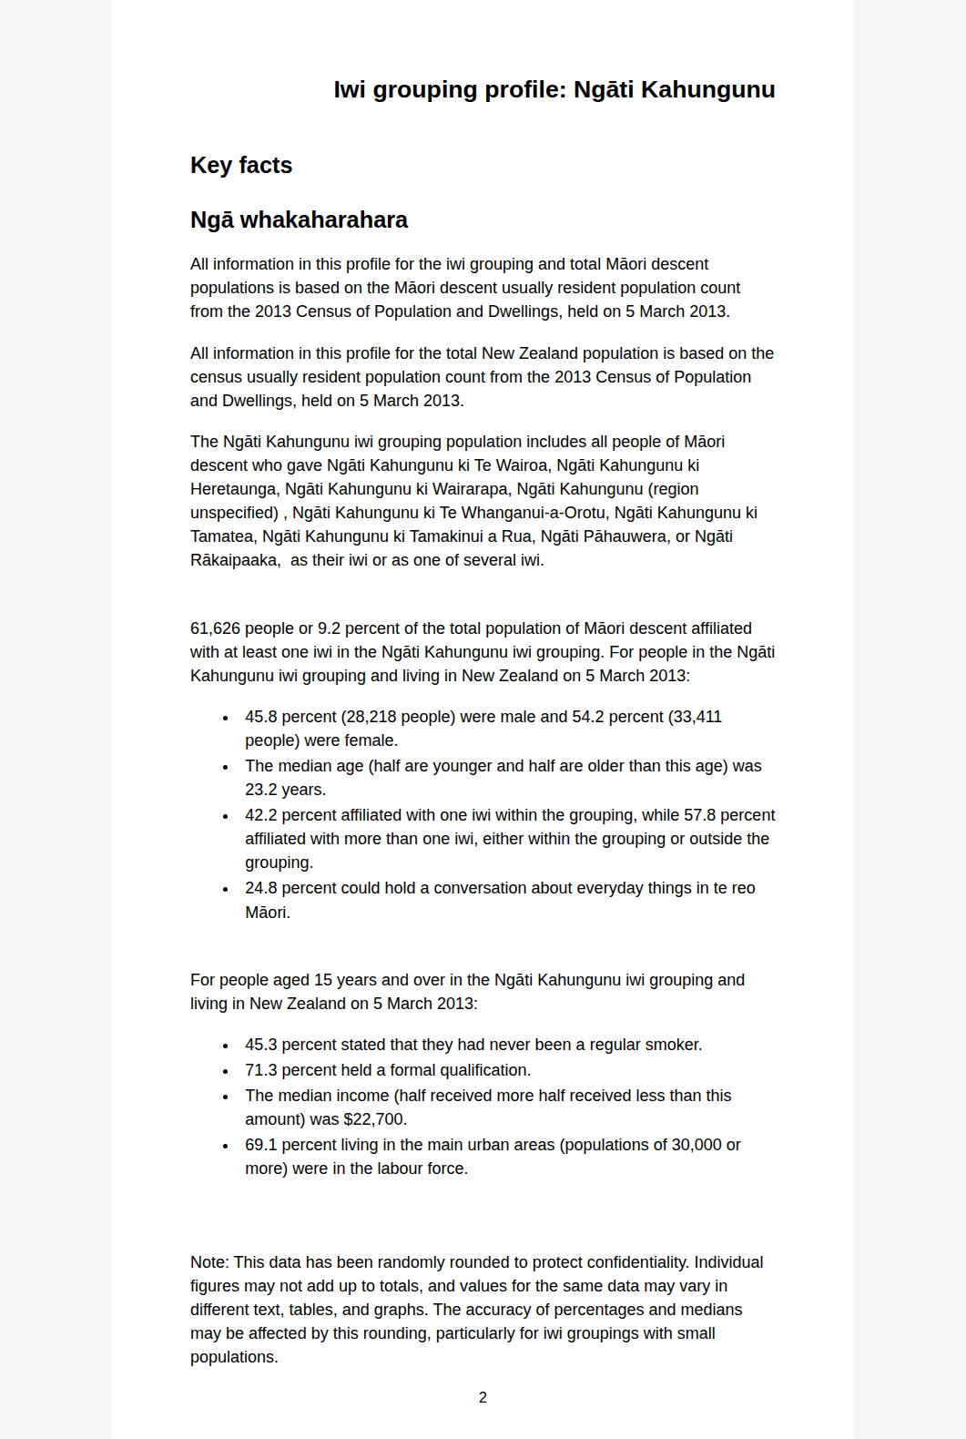Iwi grouping profile: Ngāti Kahungunu
Key facts
Ngā whakaharahara
All information in this profile for the iwi grouping and total Māori descent populations is based on the Māori descent usually resident population count from the 2013 Census of Population and Dwellings, held on 5 March 2013.
All information in this profile for the total New Zealand population is based on the census usually resident population count from the 2013 Census of Population and Dwellings, held on 5 March 2013.
The Ngāti Kahungunu iwi grouping population includes all people of Māori descent who gave Ngāti Kahungunu ki Te Wairoa, Ngāti Kahungunu ki Heretaunga, Ngāti Kahungunu ki Wairarapa, Ngāti Kahungunu (region unspecified) , Ngāti Kahungunu ki Te Whanganui-a-Orotu, Ngāti Kahungunu ki Tamatea, Ngāti Kahungunu ki Tamakinui a Rua, Ngāti Pāhauwera, or Ngāti Rākaipaaka, as their iwi or as one of several iwi.
61,626 people or 9.2 percent of the total population of Māori descent affiliated with at least one iwi in the Ngāti Kahungunu iwi grouping. For people in the Ngāti Kahungunu iwi grouping and living in New Zealand on 5 March 2013:
45.8 percent (28,218 people) were male and 54.2 percent (33,411 people) were female.
The median age (half are younger and half are older than this age) was 23.2 years.
42.2 percent affiliated with one iwi within the grouping, while 57.8 percent affiliated with more than one iwi, either within the grouping or outside the grouping.
24.8 percent could hold a conversation about everyday things in te reo Māori.
For people aged 15 years and over in the Ngāti Kahungunu iwi grouping and living in New Zealand on 5 March 2013:
45.3 percent stated that they had never been a regular smoker.
71.3 percent held a formal qualification.
The median income (half received more half received less than this amount) was $22,700.
69.1 percent living in the main urban areas (populations of 30,000 or more) were in the labour force.
Note: This data has been randomly rounded to protect confidentiality. Individual figures may not add up to totals, and values for the same data may vary in different text, tables, and graphs. The accuracy of percentages and medians may be affected by this rounding, particularly for iwi groupings with small populations.
2